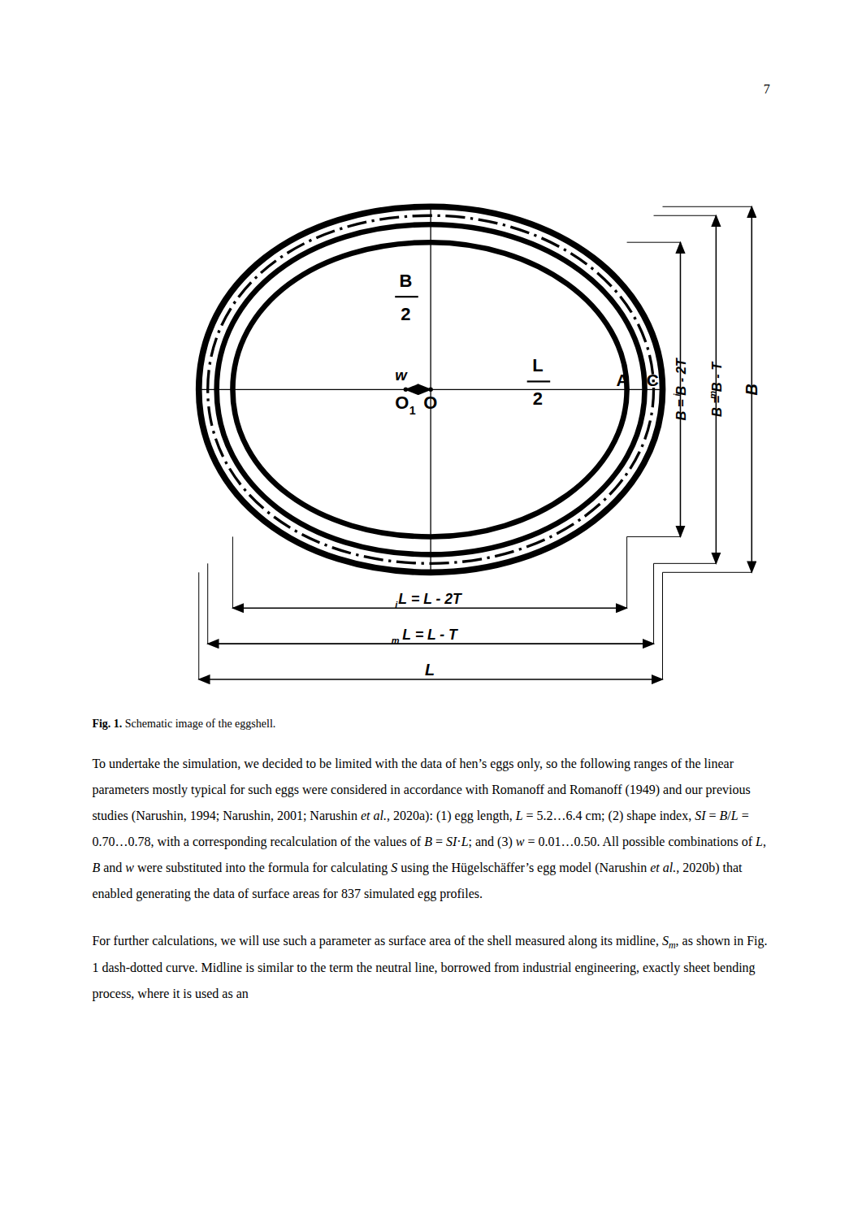7
O 1 O w B 2 L 2 A C B  = B - 2T i B  = B - T m B L  = L - 2T i L  = L - T m L
Fig. 1. Schematic image of the eggshell.
To undertake the simulation, we decided to be limited with the data of hen’s eggs only, so the following ranges of the linear parameters mostly typical for such eggs were considered in accordance with Romanoff and Romanoff (1949) and our previous studies (Narushin, 1994; Narushin, 2001; Narushin et al., 2020a): (1) egg length, L = 5.2…6.4 cm; (2) shape index, SI = B/L = 0.70…0.78, with a corresponding recalculation of the values of B = SI·L; and (3) w = 0.01…0.50. All possible combinations of L, B and w were substituted into the formula for calculating S using the Hügelschäffer’s egg model (Narushin et al., 2020b) that enabled generating the data of surface areas for 837 simulated egg profiles.
For further calculations, we will use such a parameter as surface area of the shell measured along its midline, Sm, as shown in Fig. 1 dash-dotted curve. Midline is similar to the term the neutral line, borrowed from industrial engineering, exactly sheet bending process, where it is used as an